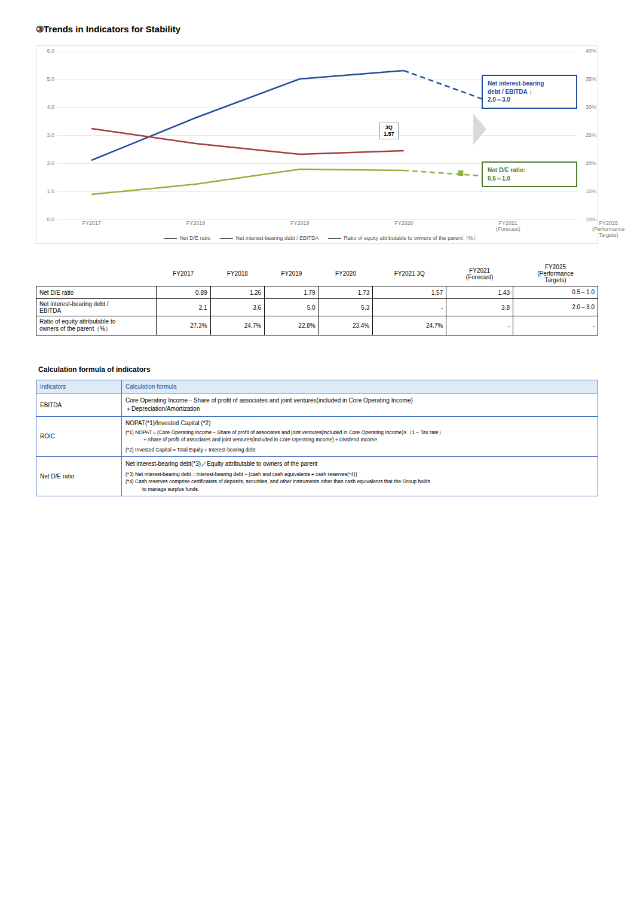③Trends in Indicators for Stability
6.0 5.0 4.0 3.0 2.0 1.0 0.0
40% 35% 30% 25% 20% 15% 10%
3Q
1.57
Net interest-bearing
debt / EBITDA：
2.0～3.0
Net D/E ratio:
0.5～1.0
FY2017 FY2018 FY2019 FY2020 FY2021
(Forecast) FY2025
(Performance Targets)
Net D/E ratio Net interest-bearing debt / EBITDA Ratio of equity attributable to owners of the parent（%）
| | FY2017 | FY2018 | FY2019 | FY2020 | FY2021 3Q | FY2021 (Forecast) | FY2025 (Performance Targets) |
| --- | --- | --- | --- | --- | --- | --- | --- |
| Net D/E ratio | 0.89 | 1.26 | 1.79 | 1.73 | 1.57 | 1.43 | 0.5～1.0 |
| Net interest-bearing debt / EBITDA | 2.1 | 3.6 | 5.0 | 5.3 | - | 3.8 | 2.0～3.0 |
| Ratio of equity attributable to owners of the parent（%） | 27.3% | 24.7% | 22.8% | 23.4% | 24.7% | - | - |
Calculation formula of indicators
| Indicators | Calculation formula |
| --- | --- |
| EBITDA | Core Operating Income－Share of profit of associates and joint ventures(included in Core Operating Income) ＋Depreciation/Amortization |
| ROIC | NOPAT(*1)/Invested Capital (*2) (*1) NOPAT＝(Core Operating Income－Share of profit of associates and joint ventures(included in Core Operating Income)X（1－Tax rate） ＋Share of profit of associates and joint ventures(included in Core Operating Income)＋Dividend Income (*2) Invested Capital＝Total Equity＋Interest-bearing debt |
| Net D/E ratio | Net interest-bearing debt(*3)／Equity attributable to owners of the parent (*3) Net interest-bearing debt＝Interest-bearing debt－(cash and cash equivalents＋cash reserves(*4)) (*4) Cash reserves comprise certificatets of deposits, securities, and other instruments other than cash equivalents that the Group holds to manage surplus funds. |